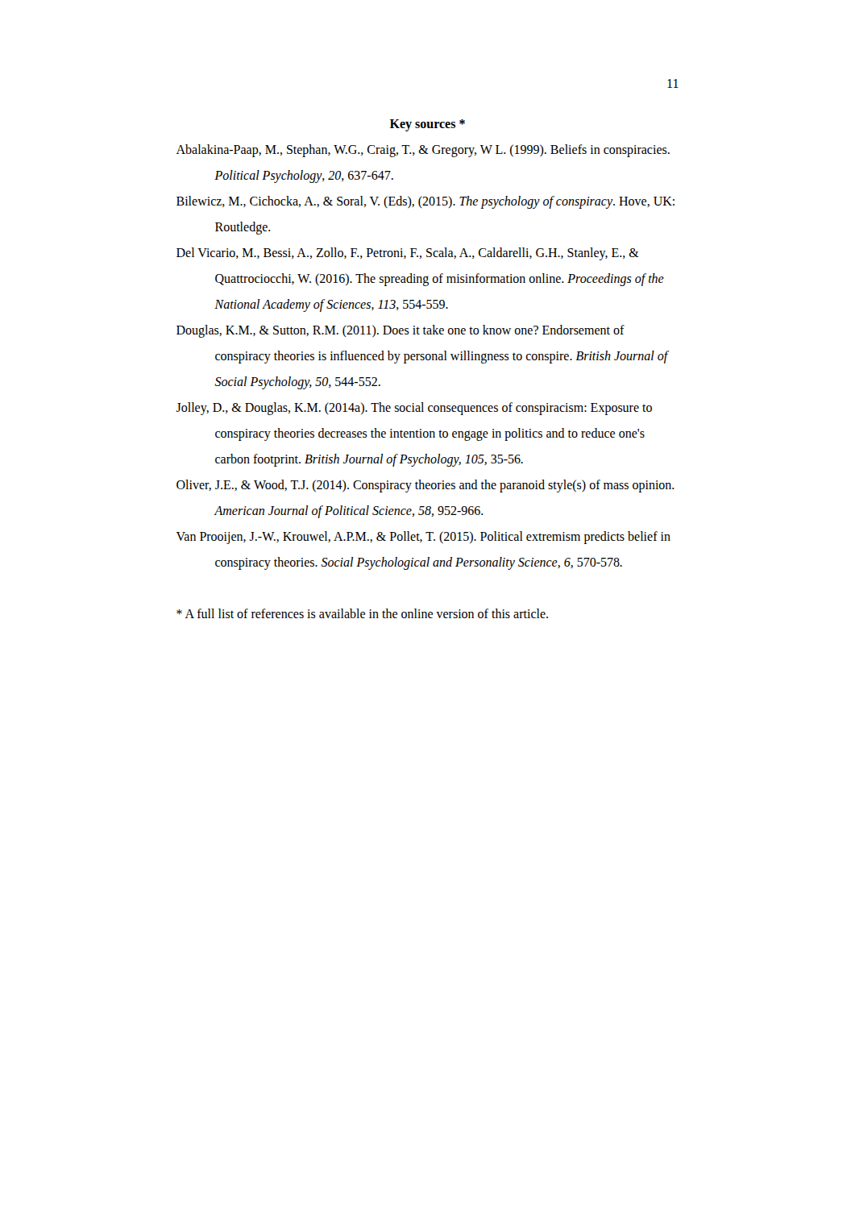11
Key sources *
Abalakina‑Paap, M., Stephan, W.G., Craig, T., & Gregory, W L. (1999). Beliefs in conspiracies. Political Psychology, 20, 637-647.
Bilewicz, M., Cichocka, A., & Soral, V. (Eds), (2015). The psychology of conspiracy. Hove, UK: Routledge.
Del Vicario, M., Bessi, A., Zollo, F., Petroni, F., Scala, A., Caldarelli, G.H., Stanley, E., & Quattrociocchi, W. (2016). The spreading of misinformation online. Proceedings of the National Academy of Sciences, 113, 554-559.
Douglas, K.M., & Sutton, R.M. (2011). Does it take one to know one? Endorsement of conspiracy theories is influenced by personal willingness to conspire. British Journal of Social Psychology, 50, 544-552.
Jolley, D., & Douglas, K.M. (2014a). The social consequences of conspiracism: Exposure to conspiracy theories decreases the intention to engage in politics and to reduce one's carbon footprint. British Journal of Psychology, 105, 35-56.
Oliver, J.E., & Wood, T.J. (2014). Conspiracy theories and the paranoid style(s) of mass opinion. American Journal of Political Science, 58, 952-966.
Van Prooijen, J.-W., Krouwel, A.P.M., & Pollet, T. (2015). Political extremism predicts belief in conspiracy theories. Social Psychological and Personality Science, 6, 570-578.
* A full list of references is available in the online version of this article.